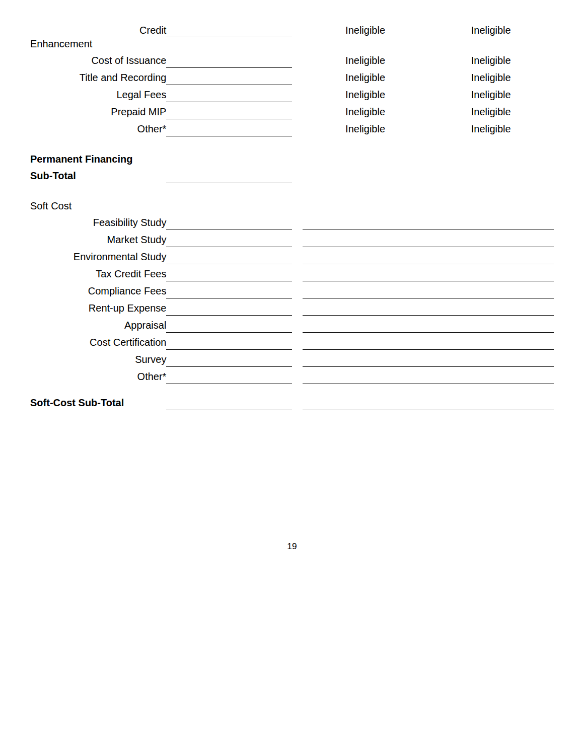| Credit | | | Ineligible | Ineligible |
| Enhancement | | | | |
| Cost of Issuance | | | Ineligible | Ineligible |
| Title and Recording | | | Ineligible | Ineligible |
| Legal Fees | | | Ineligible | Ineligible |
| Prepaid MIP | | | Ineligible | Ineligible |
| Other* | | | Ineligible | Ineligible |
| Permanent Financing | | | | |
| Sub-Total | | | | |
| Soft Cost | | | | |
| Feasibility Study | | | | |
| Market Study | | | | |
| Environmental Study | | | | |
| Tax Credit Fees | | | | |
| Compliance Fees | | | | |
| Rent-up Expense | | | | |
| Appraisal | | | | |
| Cost Certification | | | | |
| Survey | | | | |
| Other* | | | | |
| Soft-Cost Sub-Total | | | | |
19